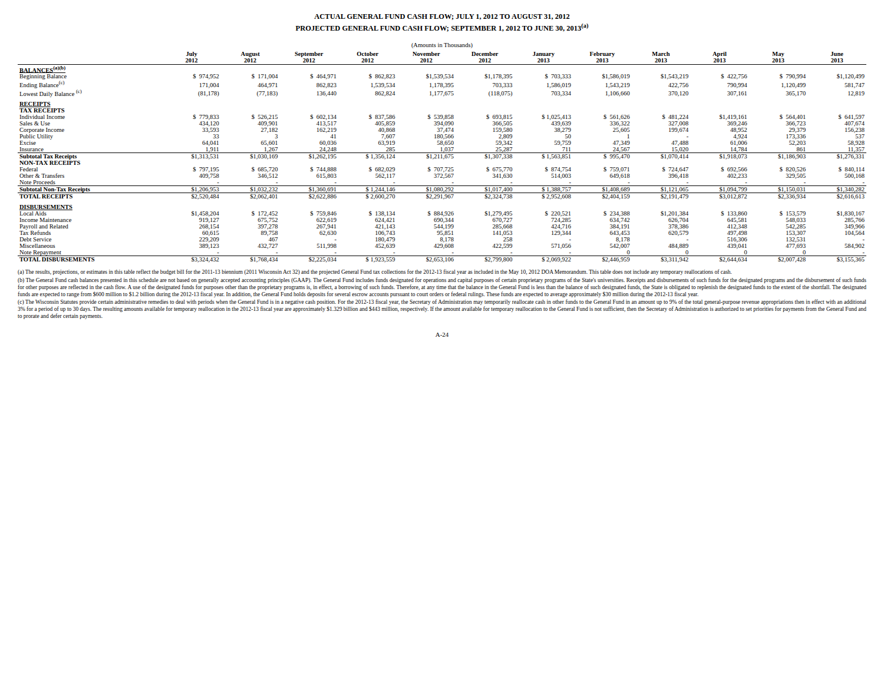ACTUAL GENERAL FUND CASH FLOW; JULY 1, 2012 TO AUGUST 31, 2012
PROJECTED GENERAL FUND CASH FLOW; SEPTEMBER 1, 2012 TO JUNE 30, 2013(a)
(Amounts in Thousands)
| | July | August | September | October | November | December | January | February | March | April | May | June |
| --- | --- | --- | --- | --- | --- | --- | --- | --- | --- | --- | --- | --- |
| | 2012 | 2012 | 2012 | 2012 | 2012 | 2012 | 2013 | 2013 | 2013 | 2013 | 2013 | 2013 |
| BALANCES (a)(b) | |
| Beginning Balance | $ 974,952 | $ 171,004 | $ 464,971 | $ 862,823 | $1,539,534 | $1,178,395 | $ 703,333 | $1,586,019 | $1,543,219 | $ 422,756 | $ 790,994 | $1,120,499 |
| Ending Balance (c) | 171,004 | 464,971 | 862,823 | 1,539,534 | 1,178,395 | 703,333 | 1,586,019 | 1,543,219 | 422,756 | 790,994 | 1,120,499 | 581,747 |
| Lowest Daily Balance (c) | (81,178) | (77,183) | 136,440 | 862,824 | 1,177,675 | (118,075) | 703,334 | 1,106,660 | 370,120 | 307,161 | 365,170 | 12,819 |
| RECEIPTS | |
| TAX RECEIPTS | |
| Individual Income | $ 779,833 | $ 526,215 | $ 602,134 | $ 837,586 | $ 539,858 | $ 693,815 | $ 1,025,413 | $ 561,626 | $ 481,224 | $1,419,161 | $ 564,401 | $ 641,597 |
| Sales & Use | 434,120 | 409,901 | 413,517 | 405,859 | 394,090 | 366,505 | 439,639 | 336,322 | 327,008 | 369,246 | 366,723 | 407,674 |
| Corporate Income | 33,593 | 27,182 | 162,219 | 40,868 | 37,474 | 159,580 | 38,279 | 25,605 | 199,674 | 48,952 | 29,379 | 156,238 |
| Public Utility | 33 | 3 | 41 | 7,607 | 180,566 | 2,809 | 50 | 1 | - | 4,924 | 173,336 | 537 |
| Excise | 64,041 | 65,601 | 60,036 | 63,919 | 58,650 | 59,342 | 59,759 | 47,349 | 47,488 | 61,006 | 52,203 | 58,928 |
| Insurance | 1,911 | 1,267 | 24,248 | 285 | 1,037 | 25,287 | 711 | 24,567 | 15,020 | 14,784 | 861 | 11,357 |
| Subtotal Tax Receipts | $1,313,531 | $1,030,169 | $1,262,195 | $ 1,356,124 | $1,211,675 | $1,307,338 | $ 1,563,851 | $ 995,470 | $1,070,414 | $1,918,073 | $1,186,903 | $1,276,331 |
| NON-TAX RECEIPTS | |
| Federal | $ 797,195 | $ 685,720 | $ 744,888 | $ 682,029 | $ 707,725 | $ 675,770 | $ 874,754 | $ 759,071 | $ 724,647 | $ 692,566 | $ 820,526 | $ 840,114 |
| Other & Transfers | 409,758 | 346,512 | 615,803 | 562,117 | 372,567 | 341,630 | 514,003 | 649,618 | 396,418 | 402,233 | 329,505 | 500,168 |
| Note Proceeds | - | - | - | - | - | - | - | - | - | - | - | - |
| Subtotal Non-Tax Receipts | $1,206,953 | $1,032,232 | $1,360,691 | $ 1,244,146 | $1,080,292 | $1,017,400 | $ 1,388,757 | $1,408,689 | $1,121,065 | $1,094,799 | $1,150,031 | $1,340,282 |
| TOTAL RECEIPTS | $2,520,484 | $2,062,401 | $2,622,886 | $ 2,600,270 | $2,291,967 | $2,324,738 | $ 2,952,608 | $2,404,159 | $2,191,479 | $3,012,872 | $2,336,934 | $2,616,613 |
| DISBURSEMENTS | |
| Local Aids | $1,458,204 | $ 172,452 | $ 759,846 | $ 138,134 | $ 884,926 | $1,279,495 | $ 220,521 | $ 234,388 | $1,201,384 | $ 133,860 | $ 153,579 | $1,830,167 |
| Income Maintenance | 919,127 | 675,752 | 622,619 | 624,421 | 690,344 | 670,727 | 724,285 | 634,742 | 626,704 | 645,581 | 548,033 | 285,766 |
| Payroll and Related | 268,154 | 397,278 | 267,941 | 421,143 | 544,199 | 285,668 | 424,716 | 384,191 | 378,386 | 412,348 | 542,285 | 349,966 |
| Tax Refunds | 60,615 | 89,758 | 62,630 | 106,743 | 95,851 | 141,053 | 129,344 | 643,453 | 620,579 | 497,498 | 153,307 | 104,564 |
| Debt Service | 229,209 | 467 | - | 180,479 | 8,178 | 258 | - | 8,178 | - | 516,306 | 132,531 | - |
| Miscellaneous | 389,123 | 432,727 | 511,998 | 452,639 | 429,608 | 422,599 | 571,056 | 542,007 | 484,889 | 439,041 | 477,693 | 584,902 |
| Note Repayment | - | - | - | - | - | - | - | 0 | 0 | 0 | 0 | - |
| TOTAL DISBURSEMENTS | $3,324,432 | $1,768,434 | $2,225,034 | $ 1,923,559 | $2,653,106 | $2,799,800 | $ 2,069,922 | $2,446,959 | $3,311,942 | $2,644,634 | $2,007,428 | $3,155,365 |
(a) The results, projections, or estimates in this table reflect the budget bill for the 2011-13 biennium (2011 Wisconsin Act 32) and the projected General Fund tax collections for the 2012-13 fiscal year as included in the May 10, 2012 DOA Memorandum. This table does not include any temporary reallocations of cash.
(b) The General Fund cash balances presented in this schedule are not based on generally accepted accounting principles (GAAP). The General Fund includes funds designated for operations and capital purposes of certain proprietary programs of the State's universities. Receipts and disbursements of such funds for the designated programs and the disbursement of such funds for other purposes are reflected in the cash flow. A use of the designated funds for purposes other than the proprietary programs is, in effect, a borrowing of such funds. Therefore, at any time that the balance in the General Fund is less than the balance of such designated funds, the State is obligated to replenish the designated funds to the extent of the shortfall. The designated funds are expected to range from $600 million to $1.2 billion during the 2012-13 fiscal year. In addition, the General Fund holds deposits for several escrow accounts pursuant to court orders or federal rulings. These funds are expected to average approximately $30 million during the 2012-13 fiscal year.
(c) The Wisconsin Statutes provide certain administrative remedies to deal with periods when the General Fund is in a negative cash position. For the 2012-13 fiscal year, the Secretary of Administration may temporarily reallocate cash in other funds to the General Fund in an amount up to 9% of the total general-purpose revenue appropriations then in effect with an additional 3% for a period of up to 30 days. The resulting amounts available for temporary reallocation in the 2012-13 fiscal year are approximately $1.329 billion and $443 million, respectively. If the amount available for temporary reallocation to the General Fund is not sufficient, then the Secretary of Administration is authorized to set priorities for payments from the General Fund and to prorate and defer certain payments.
A-24